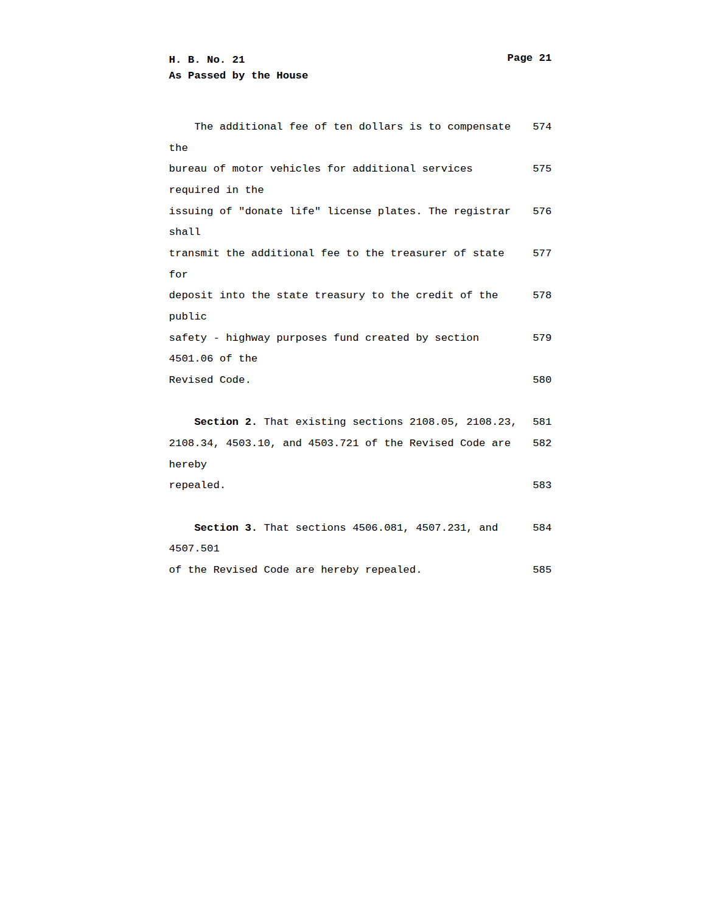H. B. No. 21
As Passed by the House
Page 21
The additional fee of ten dollars is to compensate the 574
bureau of motor vehicles for additional services required in the 575
issuing of "donate life" license plates. The registrar shall 576
transmit the additional fee to the treasurer of state for 577
deposit into the state treasury to the credit of the public 578
safety - highway purposes fund created by section 4501.06 of the 579
Revised Code. 580
Section 2. That existing sections 2108.05, 2108.23, 581
2108.34, 4503.10, and 4503.721 of the Revised Code are hereby 582
repealed. 583
Section 3. That sections 4506.081, 4507.231, and 4507.501 584
of the Revised Code are hereby repealed. 585